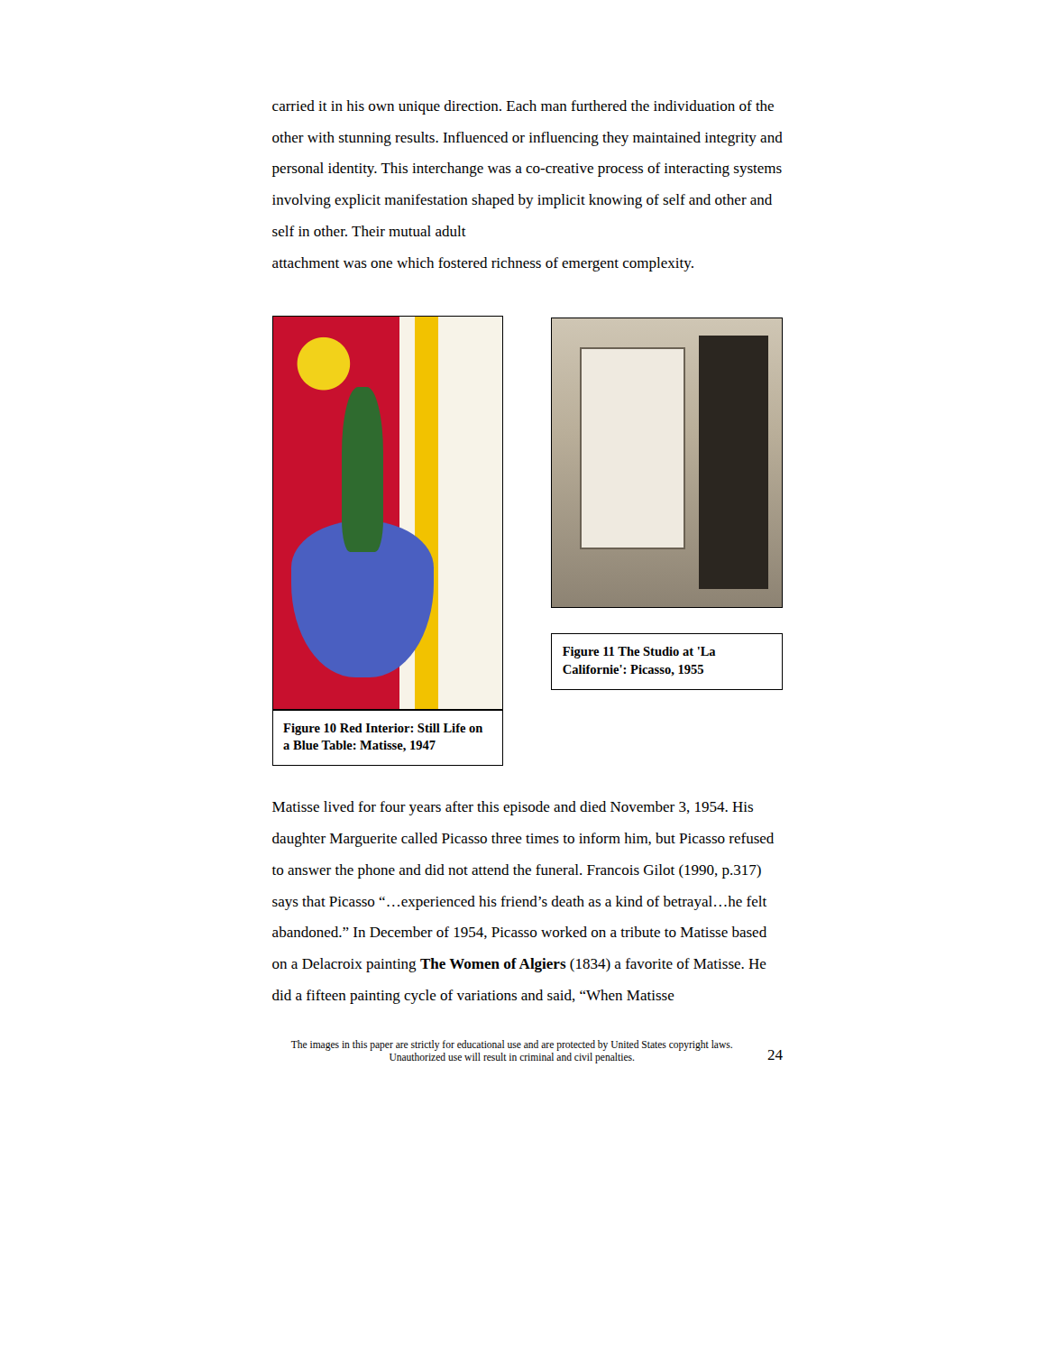carried it in his own unique direction. Each man furthered the individuation of the other with stunning results. Influenced or influencing they maintained integrity and personal identity. This interchange was a co-creative process of interacting systems involving explicit manifestation shaped by implicit knowing of self and other and self in other. Their mutual adult
attachment was one which fostered richness of emergent complexity.
Figure 10 Red Interior: Still Life on a Blue Table: Matisse, 1947
Figure 11 The Studio at 'La Californie': Picasso, 1955
Matisse lived for four years after this episode and died November 3, 1954. His daughter Marguerite called Picasso three times to inform him, but Picasso refused to answer the phone and did not attend the funeral. Francois Gilot (1990, p.317) says that Picasso “…experienced his friend’s death as a kind of betrayal…he felt abandoned.” In December of 1954, Picasso worked on a tribute to Matisse based on a Delacroix painting The Women of Algiers (1834) a favorite of Matisse. He did a fifteen painting cycle of variations and said, “When Matisse
The images in this paper are strictly for educational use and are protected by United States copyright laws. Unauthorized use will result in criminal and civil penalties.
24